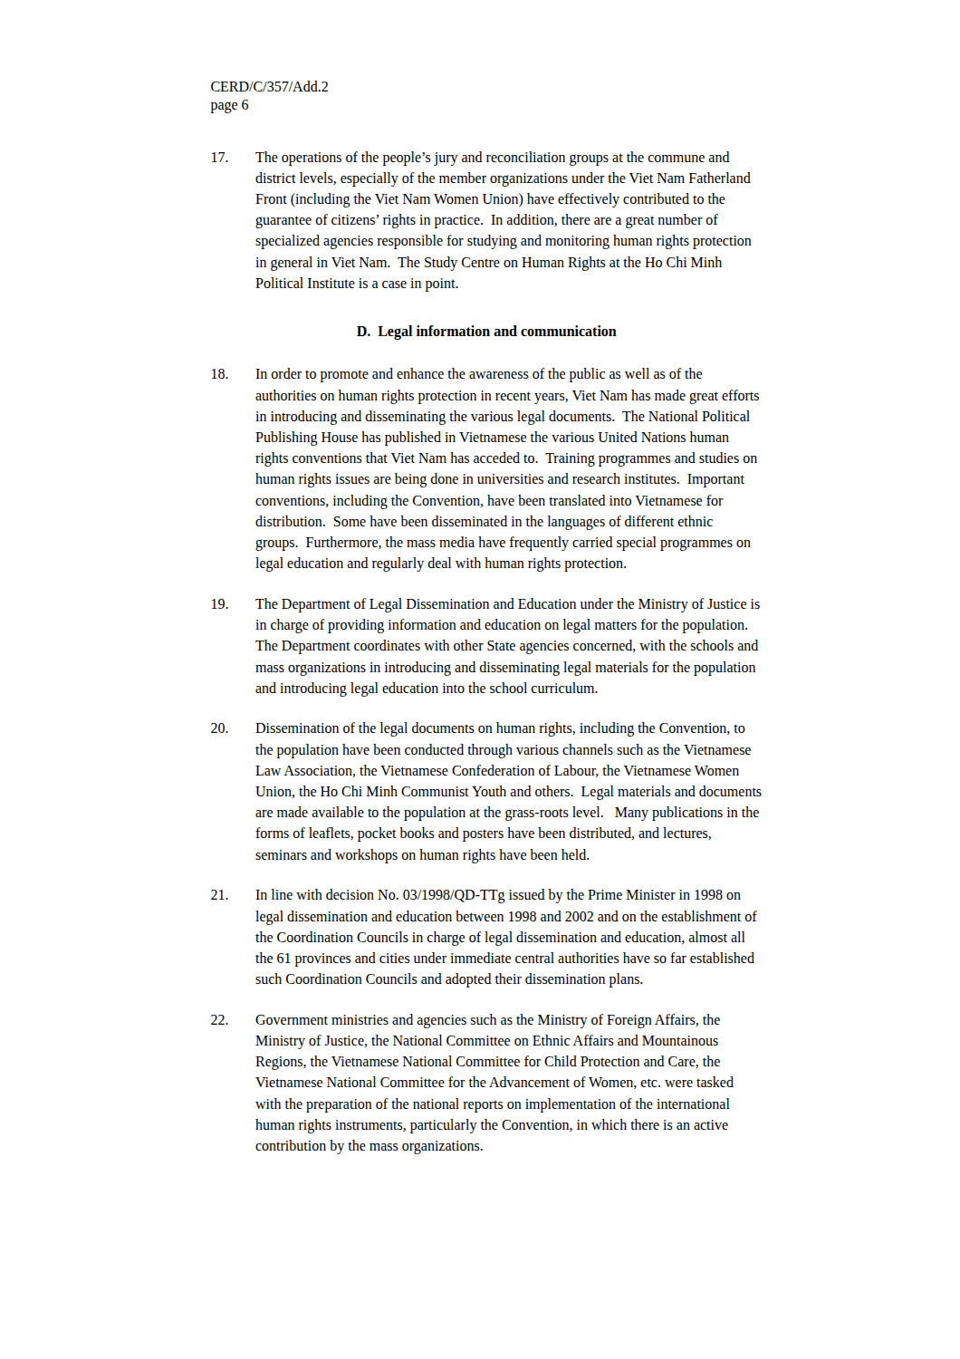CERD/C/357/Add.2
page 6
17. The operations of the people’s jury and reconciliation groups at the commune and district levels, especially of the member organizations under the Viet Nam Fatherland Front (including the Viet Nam Women Union) have effectively contributed to the guarantee of citizens’ rights in practice. In addition, there are a great number of specialized agencies responsible for studying and monitoring human rights protection in general in Viet Nam. The Study Centre on Human Rights at the Ho Chi Minh Political Institute is a case in point.
D. Legal information and communication
18. In order to promote and enhance the awareness of the public as well as of the authorities on human rights protection in recent years, Viet Nam has made great efforts in introducing and disseminating the various legal documents. The National Political Publishing House has published in Vietnamese the various United Nations human rights conventions that Viet Nam has acceded to. Training programmes and studies on human rights issues are being done in universities and research institutes. Important conventions, including the Convention, have been translated into Vietnamese for distribution. Some have been disseminated in the languages of different ethnic groups. Furthermore, the mass media have frequently carried special programmes on legal education and regularly deal with human rights protection.
19. The Department of Legal Dissemination and Education under the Ministry of Justice is in charge of providing information and education on legal matters for the population. The Department coordinates with other State agencies concerned, with the schools and mass organizations in introducing and disseminating legal materials for the population and introducing legal education into the school curriculum.
20. Dissemination of the legal documents on human rights, including the Convention, to the population have been conducted through various channels such as the Vietnamese Law Association, the Vietnamese Confederation of Labour, the Vietnamese Women Union, the Ho Chi Minh Communist Youth and others. Legal materials and documents are made available to the population at the grass-roots level. Many publications in the forms of leaflets, pocket books and posters have been distributed, and lectures, seminars and workshops on human rights have been held.
21. In line with decision No. 03/1998/QD-TTg issued by the Prime Minister in 1998 on legal dissemination and education between 1998 and 2002 and on the establishment of the Coordination Councils in charge of legal dissemination and education, almost all the 61 provinces and cities under immediate central authorities have so far established such Coordination Councils and adopted their dissemination plans.
22. Government ministries and agencies such as the Ministry of Foreign Affairs, the Ministry of Justice, the National Committee on Ethnic Affairs and Mountainous Regions, the Vietnamese National Committee for Child Protection and Care, the Vietnamese National Committee for the Advancement of Women, etc. were tasked with the preparation of the national reports on implementation of the international human rights instruments, particularly the Convention, in which there is an active contribution by the mass organizations.